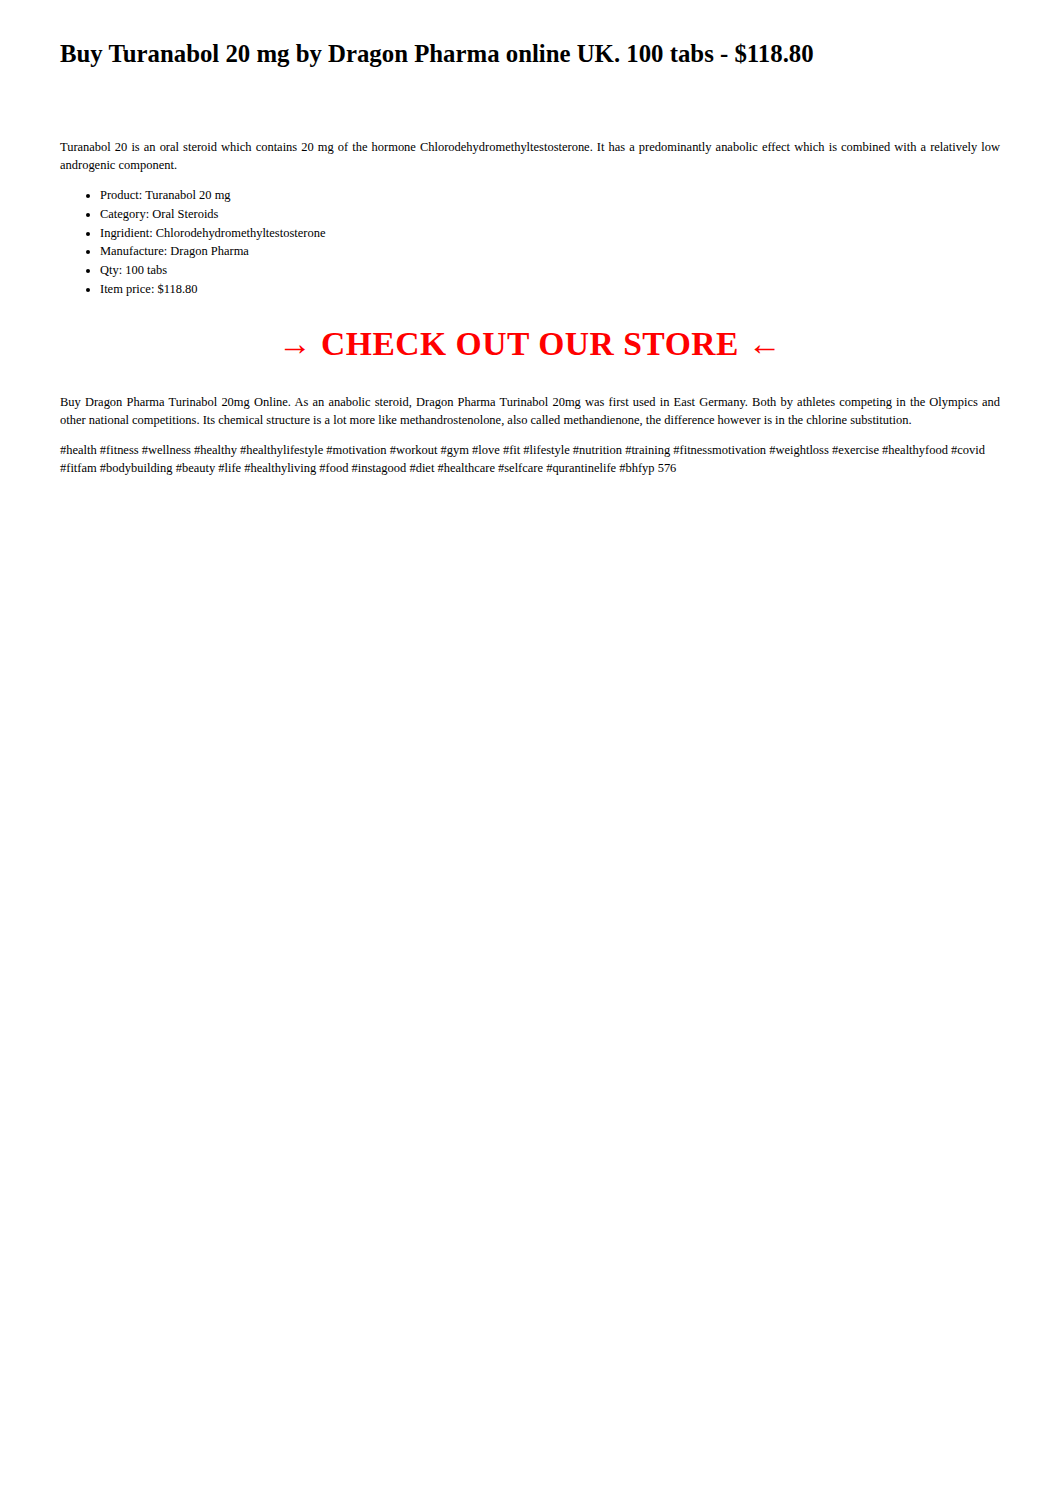Buy Turanabol 20 mg by Dragon Pharma online UK. 100 tabs - $118.80
Turanabol 20 is an oral steroid which contains 20 mg of the hormone Chlorodehydromethyltestosterone. It has a predominantly anabolic effect which is combined with a relatively low androgenic component.
Product: Turanabol 20 mg
Category: Oral Steroids
Ingridient: Chlorodehydromethyltestosterone
Manufacture: Dragon Pharma
Qty: 100 tabs
Item price: $118.80
→ CHECK OUT OUR STORE ←
Buy Dragon Pharma Turinabol 20mg Online. As an anabolic steroid, Dragon Pharma Turinabol 20mg was first used in East Germany. Both by athletes competing in the Olympics and other national competitions. Its chemical structure is a lot more like methandrostenolone, also called methandienone, the difference however is in the chlorine substitution.
#health #fitness #wellness #healthy #healthylifestyle #motivation #workout #gym #love #fit #lifestyle #nutrition #training #fitnessmotivation #weightloss #exercise #healthyfood #covid #fitfam #bodybuilding #beauty #life #healthyliving #food #instagood #diet #healthcare #selfcare #qurantinelife #bhfyp 576